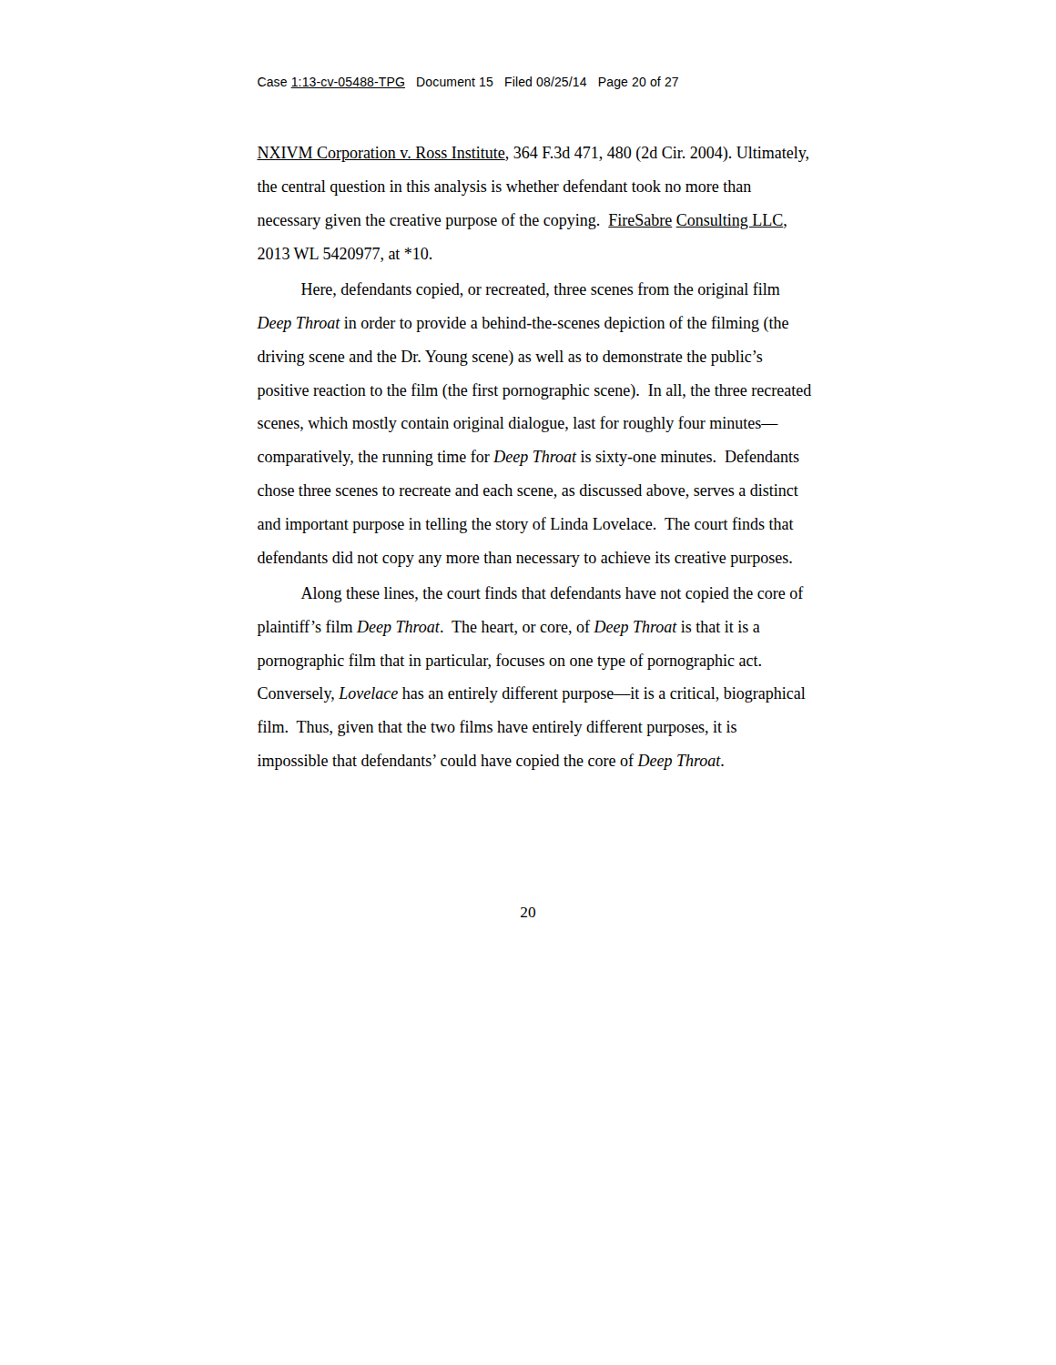Case 1:13-cv-05488-TPG Document 15 Filed 08/25/14 Page 20 of 27
NXIVM Corporation v. Ross Institute, 364 F.3d 471, 480 (2d Cir. 2004). Ultimately, the central question in this analysis is whether defendant took no more than necessary given the creative purpose of the copying. FireSabre Consulting LLC, 2013 WL 5420977, at *10.
Here, defendants copied, or recreated, three scenes from the original film Deep Throat in order to provide a behind-the-scenes depiction of the filming (the driving scene and the Dr. Young scene) as well as to demonstrate the public’s positive reaction to the film (the first pornographic scene). In all, the three recreated scenes, which mostly contain original dialogue, last for roughly four minutes—comparatively, the running time for Deep Throat is sixty-one minutes. Defendants chose three scenes to recreate and each scene, as discussed above, serves a distinct and important purpose in telling the story of Linda Lovelace. The court finds that defendants did not copy any more than necessary to achieve its creative purposes.
Along these lines, the court finds that defendants have not copied the core of plaintiff’s film Deep Throat. The heart, or core, of Deep Throat is that it is a pornographic film that in particular, focuses on one type of pornographic act. Conversely, Lovelace has an entirely different purpose—it is a critical, biographical film. Thus, given that the two films have entirely different purposes, it is impossible that defendants’ could have copied the core of Deep Throat.
20